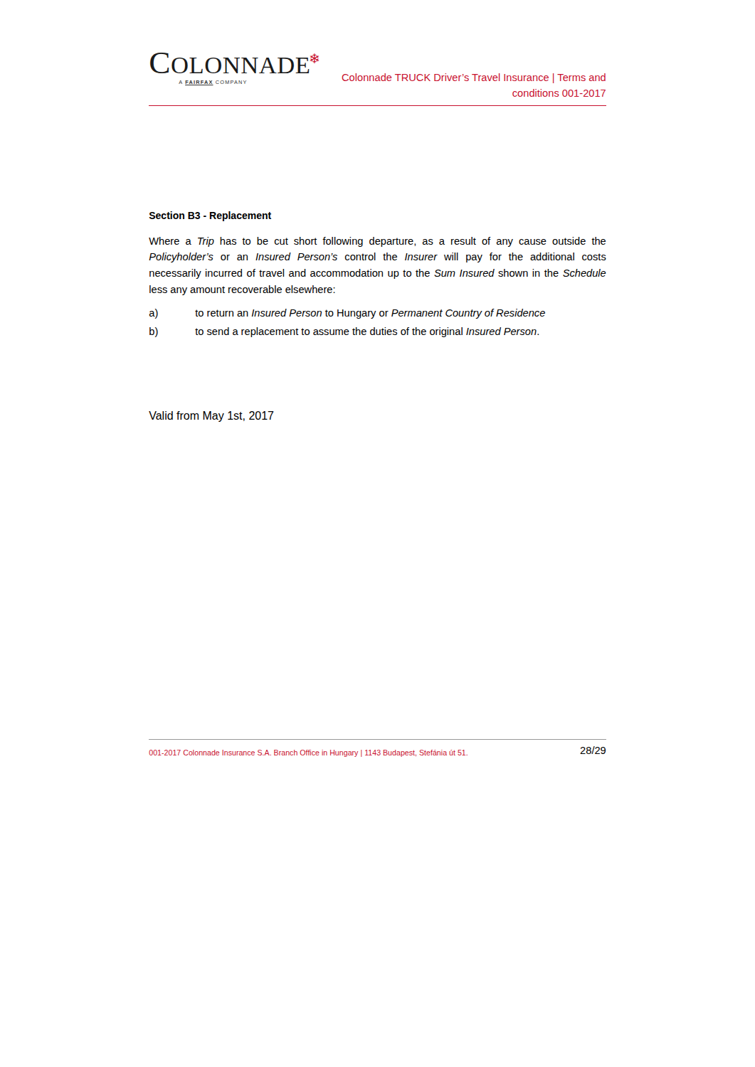COLONNADE❄
A FAIRFAX COMPANY
Colonnade TRUCK Driver’s Travel Insurance | Terms and conditions 001-2017
Section B3 - Replacement
Where a Trip has to be cut short following departure, as a result of any cause outside the Policyholder’s or an Insured Person’s control the Insurer will pay for the additional costs necessarily incurred of travel and accommodation up to the Sum Insured shown in the Schedule less any amount recoverable elsewhere:
a) to return an Insured Person to Hungary or Permanent Country of Residence
b) to send a replacement to assume the duties of the original Insured Person.
Valid from May 1st, 2017
001-2017 Colonnade Insurance S.A. Branch Office in Hungary | 1143 Budapest, Stefánia út 51.
28/29